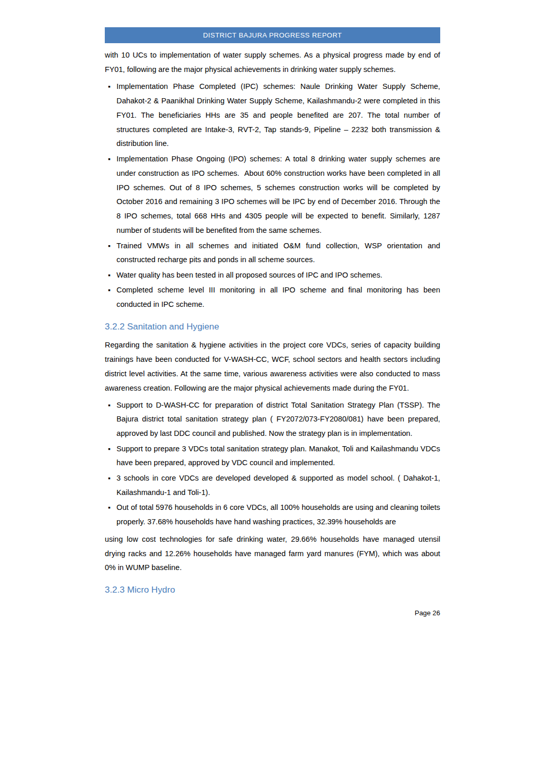DISTRICT BAJURA PROGRESS REPORT
with 10 UCs to implementation of water supply schemes. As a physical progress made by end of FY01, following are the major physical achievements in drinking water supply schemes.
Implementation Phase Completed (IPC) schemes: Naule Drinking Water Supply Scheme, Dahakot-2 & Paanikhal Drinking Water Supply Scheme, Kailashmandu-2 were completed in this FY01. The beneficiaries HHs are 35 and people benefited are 207. The total number of structures completed are Intake-3, RVT-2, Tap stands-9, Pipeline – 2232 both transmission & distribution line.
Implementation Phase Ongoing (IPO) schemes: A total 8 drinking water supply schemes are under construction as IPO schemes. About 60% construction works have been completed in all IPO schemes. Out of 8 IPO schemes, 5 schemes construction works will be completed by October 2016 and remaining 3 IPO schemes will be IPC by end of December 2016. Through the 8 IPO schemes, total 668 HHs and 4305 people will be expected to benefit. Similarly, 1287 number of students will be benefited from the same schemes.
Trained VMWs in all schemes and initiated O&M fund collection, WSP orientation and constructed recharge pits and ponds in all scheme sources.
Water quality has been tested in all proposed sources of IPC and IPO schemes.
Completed scheme level III monitoring in all IPO scheme and final monitoring has been conducted in IPC scheme.
3.2.2 Sanitation and Hygiene
Regarding the sanitation & hygiene activities in the project core VDCs, series of capacity building trainings have been conducted for V-WASH-CC, WCF, school sectors and health sectors including district level activities. At the same time, various awareness activities were also conducted to mass awareness creation. Following are the major physical achievements made during the FY01.
Support to D-WASH-CC for preparation of district Total Sanitation Strategy Plan (TSSP). The Bajura district total sanitation strategy plan ( FY2072/073-FY2080/081) have been prepared, approved by last DDC council and published. Now the strategy plan is in implementation.
Support to prepare 3 VDCs total sanitation strategy plan. Manakot, Toli and Kailashmandu VDCs have been prepared, approved by VDC council and implemented.
3 schools in core VDCs are developed developed & supported as model school. ( Dahakot-1, Kailashmandu-1 and Toli-1).
Out of total 5976 households in 6 core VDCs, all 100% households are using and cleaning toilets properly. 37.68% households have hand washing practices, 32.39% households are
using low cost technologies for safe drinking water, 29.66% households have managed utensil drying racks and 12.26% households have managed farm yard manures (FYM), which was about 0% in WUMP baseline.
3.2.3 Micro Hydro
Page 26